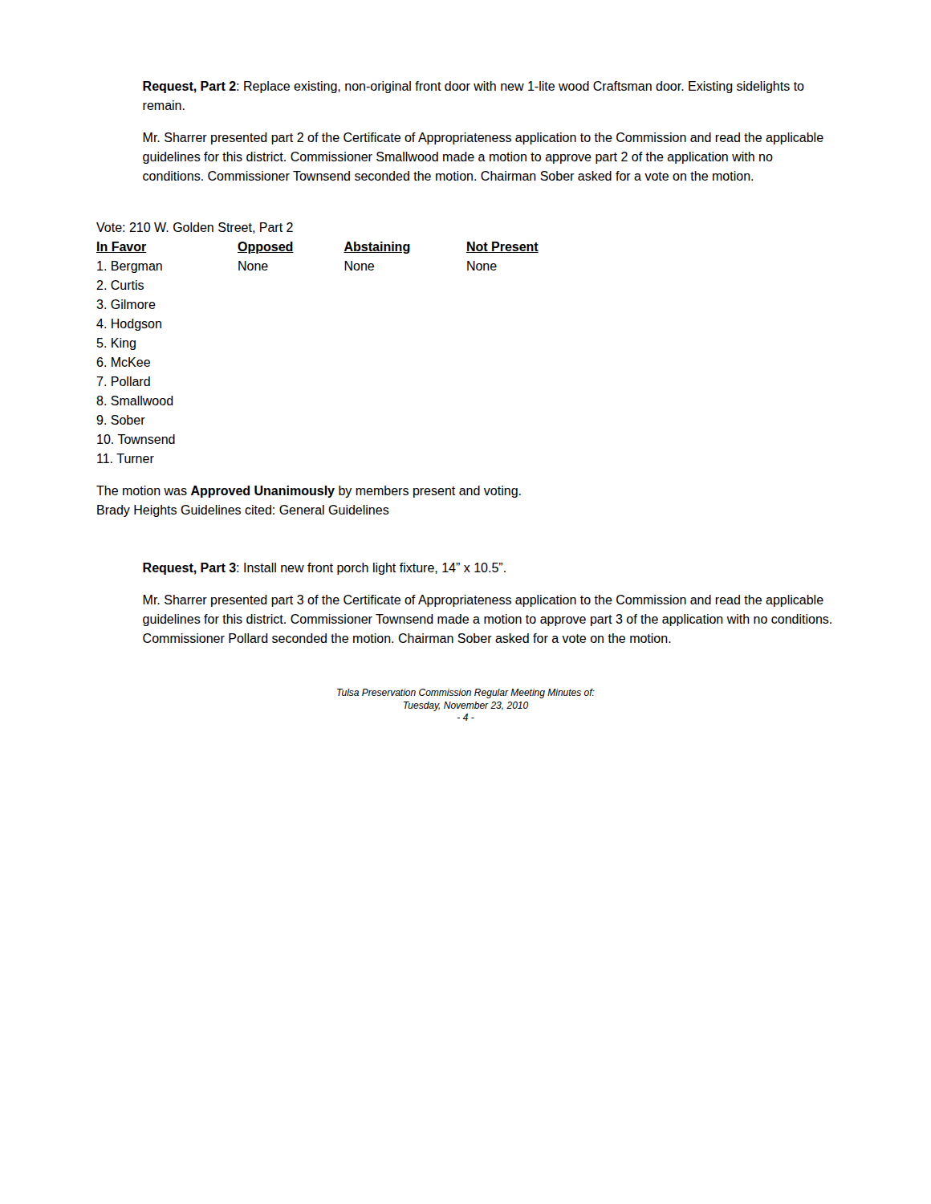Request, Part 2: Replace existing, non-original front door with new 1-lite wood Craftsman door. Existing sidelights to remain.
Mr. Sharrer presented part 2 of the Certificate of Appropriateness application to the Commission and read the applicable guidelines for this district. Commissioner Smallwood made a motion to approve part 2 of the application with no conditions. Commissioner Townsend seconded the motion. Chairman Sober asked for a vote on the motion.
Vote: 210 W. Golden Street, Part 2
| In Favor | Opposed | Abstaining | Not Present |
| --- | --- | --- | --- |
| 1. Bergman 2. Curtis 3. Gilmore 4. Hodgson 5. King 6. McKee 7. Pollard 8. Smallwood 9. Sober 10. Townsend 11. Turner | None | None | None |
The motion was Approved Unanimously by members present and voting.
Brady Heights Guidelines cited: General Guidelines
Request, Part 3: Install new front porch light fixture, 14” x 10.5”.
Mr. Sharrer presented part 3 of the Certificate of Appropriateness application to the Commission and read the applicable guidelines for this district. Commissioner Townsend made a motion to approve part 3 of the application with no conditions. Commissioner Pollard seconded the motion. Chairman Sober asked for a vote on the motion.
Tulsa Preservation Commission Regular Meeting Minutes of:
Tuesday, November 23, 2010
- 4 -